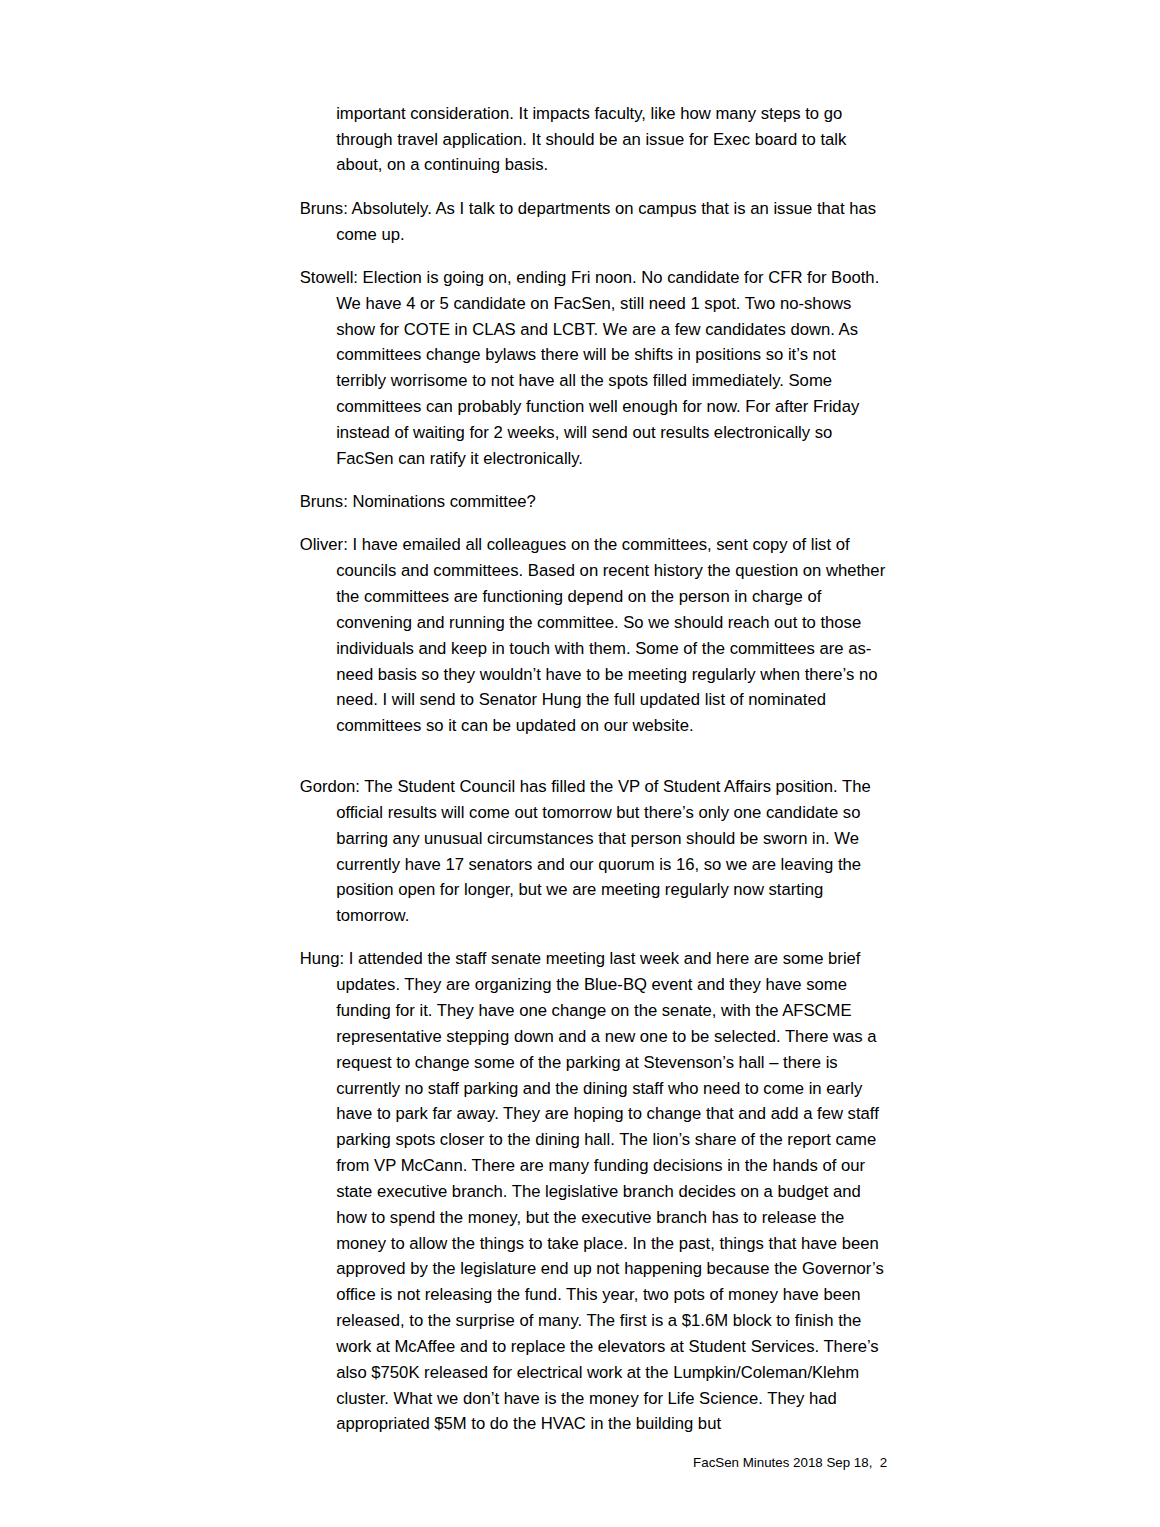important consideration. It impacts faculty, like how many steps to go through travel application. It should be an issue for Exec board to talk about, on a continuing basis.
Bruns: Absolutely. As I talk to departments on campus that is an issue that has come up.
Stowell: Election is going on, ending Fri noon. No candidate for CFR for Booth. We have 4 or 5 candidate on FacSen, still need 1 spot. Two no-shows show for COTE in CLAS and LCBT. We are a few candidates down. As committees change bylaws there will be shifts in positions so it’s not terribly worrisome to not have all the spots filled immediately. Some committees can probably function well enough for now. For after Friday instead of waiting for 2 weeks, will send out results electronically so FacSen can ratify it electronically.
Bruns: Nominations committee?
Oliver: I have emailed all colleagues on the committees, sent copy of list of councils and committees. Based on recent history the question on whether the committees are functioning depend on the person in charge of convening and running the committee. So we should reach out to those individuals and keep in touch with them. Some of the committees are as-need basis so they wouldn’t have to be meeting regularly when there’s no need. I will send to Senator Hung the full updated list of nominated committees so it can be updated on our website.
Gordon: The Student Council has filled the VP of Student Affairs position. The official results will come out tomorrow but there’s only one candidate so barring any unusual circumstances that person should be sworn in. We currently have 17 senators and our quorum is 16, so we are leaving the position open for longer, but we are meeting regularly now starting tomorrow.
Hung: I attended the staff senate meeting last week and here are some brief updates. They are organizing the Blue-BQ event and they have some funding for it. They have one change on the senate, with the AFSCME representative stepping down and a new one to be selected. There was a request to change some of the parking at Stevenson’s hall – there is currently no staff parking and the dining staff who need to come in early have to park far away. They are hoping to change that and add a few staff parking spots closer to the dining hall. The lion’s share of the report came from VP McCann. There are many funding decisions in the hands of our state executive branch. The legislative branch decides on a budget and how to spend the money, but the executive branch has to release the money to allow the things to take place. In the past, things that have been approved by the legislature end up not happening because the Governor’s office is not releasing the fund. This year, two pots of money have been released, to the surprise of many. The first is a $1.6M block to finish the work at McAffee and to replace the elevators at Student Services. There’s also $750K released for electrical work at the Lumpkin/Coleman/Klehm cluster. What we don’t have is the money for Life Science. They had appropriated $5M to do the HVAC in the building but
FacSen Minutes 2018 Sep 18, 2